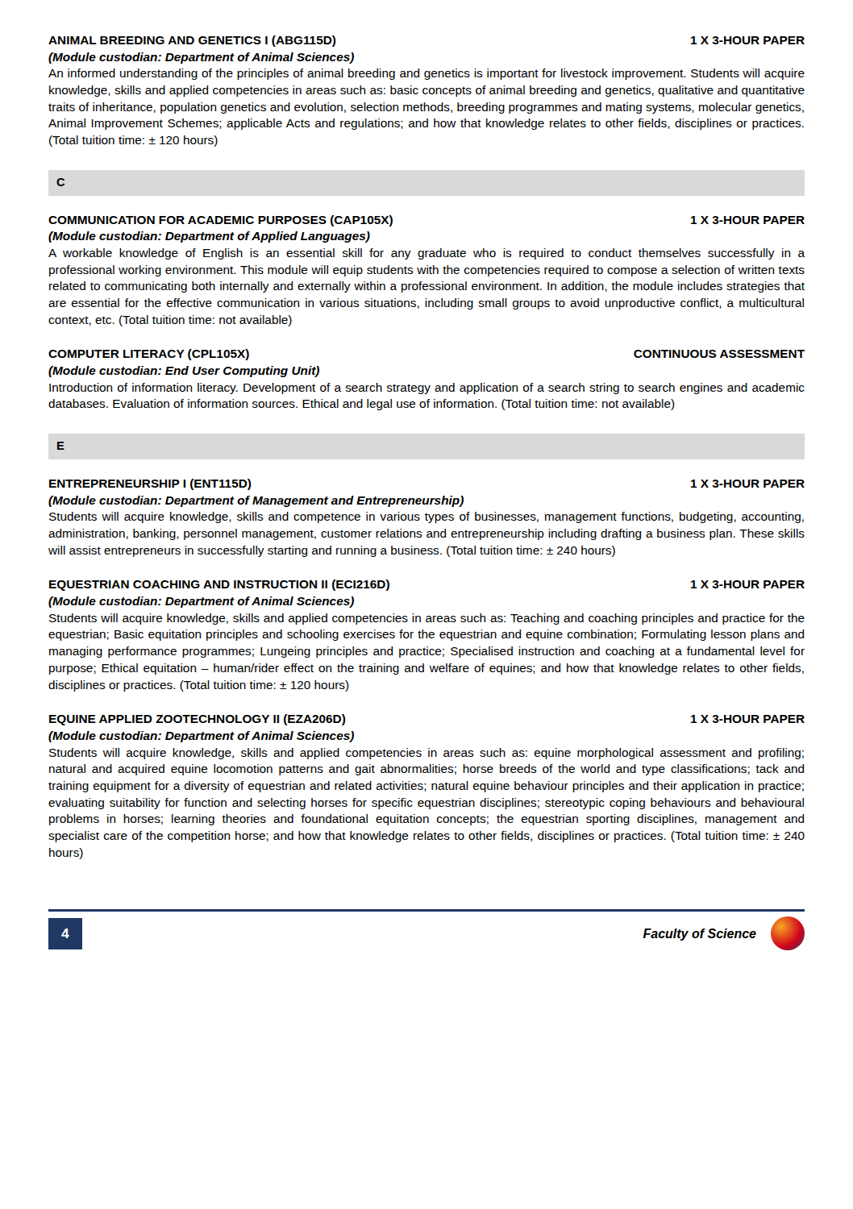Animal Breeding and Genetics I (ABG115D) 1 X 3-HOUR PAPER
(Module custodian: Department of Animal Sciences)
An informed understanding of the principles of animal breeding and genetics is important for livestock improvement. Students will acquire knowledge, skills and applied competencies in areas such as: basic concepts of animal breeding and genetics, qualitative and quantitative traits of inheritance, population genetics and evolution, selection methods, breeding programmes and mating systems, molecular genetics, Animal Improvement Schemes; applicable Acts and regulations; and how that knowledge relates to other fields, disciplines or practices. (Total tuition time: ± 120 hours)
C
Communication for Academic Purposes (CAP105X) 1 X 3-HOUR PAPER
(Module custodian: Department of Applied Languages)
A workable knowledge of English is an essential skill for any graduate who is required to conduct themselves successfully in a professional working environment. This module will equip students with the competencies required to compose a selection of written texts related to communicating both internally and externally within a professional environment. In addition, the module includes strategies that are essential for the effective communication in various situations, including small groups to avoid unproductive conflict, a multicultural context, etc. (Total tuition time: not available)
Computer Literacy (CPL105X) CONTINUOUS ASSESSMENT
(Module custodian: End User Computing Unit)
Introduction of information literacy. Development of a search strategy and application of a search string to search engines and academic databases. Evaluation of information sources. Ethical and legal use of information. (Total tuition time: not available)
E
Entrepreneurship I (ENT115D) 1 X 3-HOUR PAPER
(Module custodian: Department of Management and Entrepreneurship)
Students will acquire knowledge, skills and competence in various types of businesses, management functions, budgeting, accounting, administration, banking, personnel management, customer relations and entrepreneurship including drafting a business plan. These skills will assist entrepreneurs in successfully starting and running a business. (Total tuition time: ± 240 hours)
Equestrian Coaching and Instruction II (ECI216D) 1 X 3-HOUR PAPER
(Module custodian: Department of Animal Sciences)
Students will acquire knowledge, skills and applied competencies in areas such as: Teaching and coaching principles and practice for the equestrian; Basic equitation principles and schooling exercises for the equestrian and equine combination; Formulating lesson plans and managing performance programmes; Lungeing principles and practice; Specialised instruction and coaching at a fundamental level for purpose; Ethical equitation – human/rider effect on the training and welfare of equines; and how that knowledge relates to other fields, disciplines or practices. (Total tuition time: ± 120 hours)
Equine Applied Zootechnology II (EZA206D) 1 X 3-HOUR PAPER
(Module custodian: Department of Animal Sciences)
Students will acquire knowledge, skills and applied competencies in areas such as: equine morphological assessment and profiling; natural and acquired equine locomotion patterns and gait abnormalities; horse breeds of the world and type classifications; tack and training equipment for a diversity of equestrian and related activities; natural equine behaviour principles and their application in practice; evaluating suitability for function and selecting horses for specific equestrian disciplines; stereotypic coping behaviours and behavioural problems in horses; learning theories and foundational equitation concepts; the equestrian sporting disciplines, management and specialist care of the competition horse; and how that knowledge relates to other fields, disciplines or practices. (Total tuition time: ± 240 hours)
4
Faculty of Science